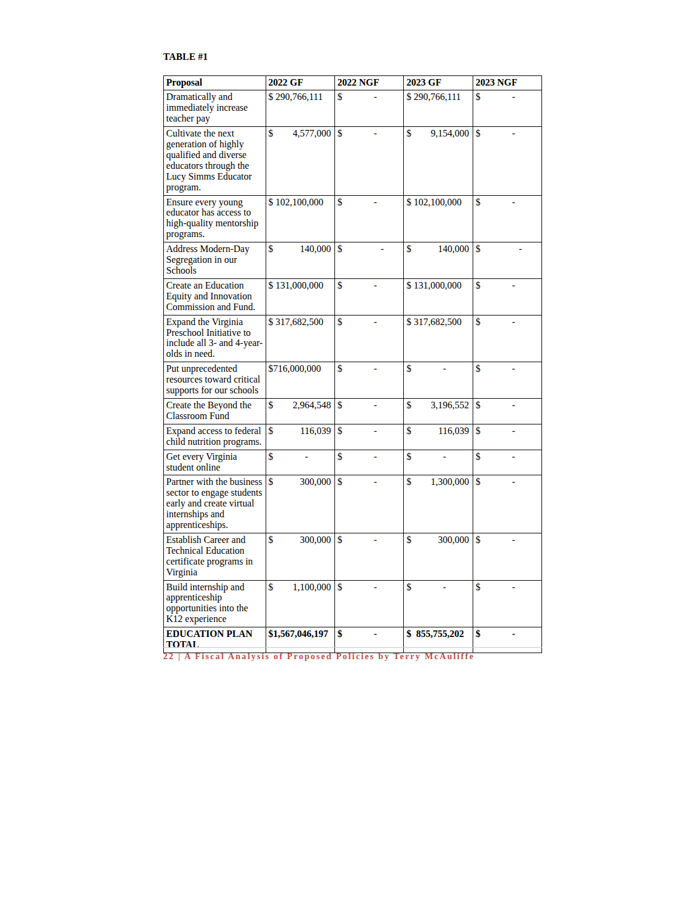TABLE #1
| Proposal | 2022 GF | 2022 NGF | 2023 GF | 2023 NGF |
| --- | --- | --- | --- | --- |
| Dramatically and immediately increase teacher pay | $ 290,766,111 | $ - | $ 290,766,111 | $ - |
| Cultivate the next generation of highly qualified and diverse educators through the Lucy Simms Educator program. | $ 4,577,000 | $ - | $ 9,154,000 | $ - |
| Ensure every young educator has access to high-quality mentorship programs. | $ 102,100,000 | $ - | $ 102,100,000 | $ - |
| Address Modern-Day Segregation in our Schools | $ 140,000 | $ - | $ 140,000 | $ - |
| Create an Education Equity and Innovation Commission and Fund. | $ 131,000,000 | $ - | $ 131,000,000 | $ - |
| Expand the Virginia Preschool Initiative to include all 3- and 4-year-olds in need. | $ 317,682,500 | $ - | $ 317,682,500 | $ - |
| Put unprecedented resources toward critical supports for our schools | $716,000,000 | $ - | $ - | $ - |
| Create the Beyond the Classroom Fund | $ 2,964,548 | $ - | $ 3,196,552 | $ - |
| Expand access to federal child nutrition programs. | $ 116,039 | $ - | $ 116,039 | $ - |
| Get every Virginia student online | $ - | $ - | $ - | $ - |
| Partner with the business sector to engage students early and create virtual internships and apprenticeships. | $ 300,000 | $ - | $ 1,300,000 | $ - |
| Establish Career and Technical Education certificate programs in Virginia | $ 300,000 | $ - | $ 300,000 | $ - |
| Build internship and apprenticeship opportunities into the K12 experience | $ 1,100,000 | $ - | $ - | $ - |
| EDUCATION PLAN TOTAL | $1,567,046,197 | $ - | $ 855,755,202 | $ - |
22 | A Fiscal Analysis of Proposed Policies by Terry McAuliffe